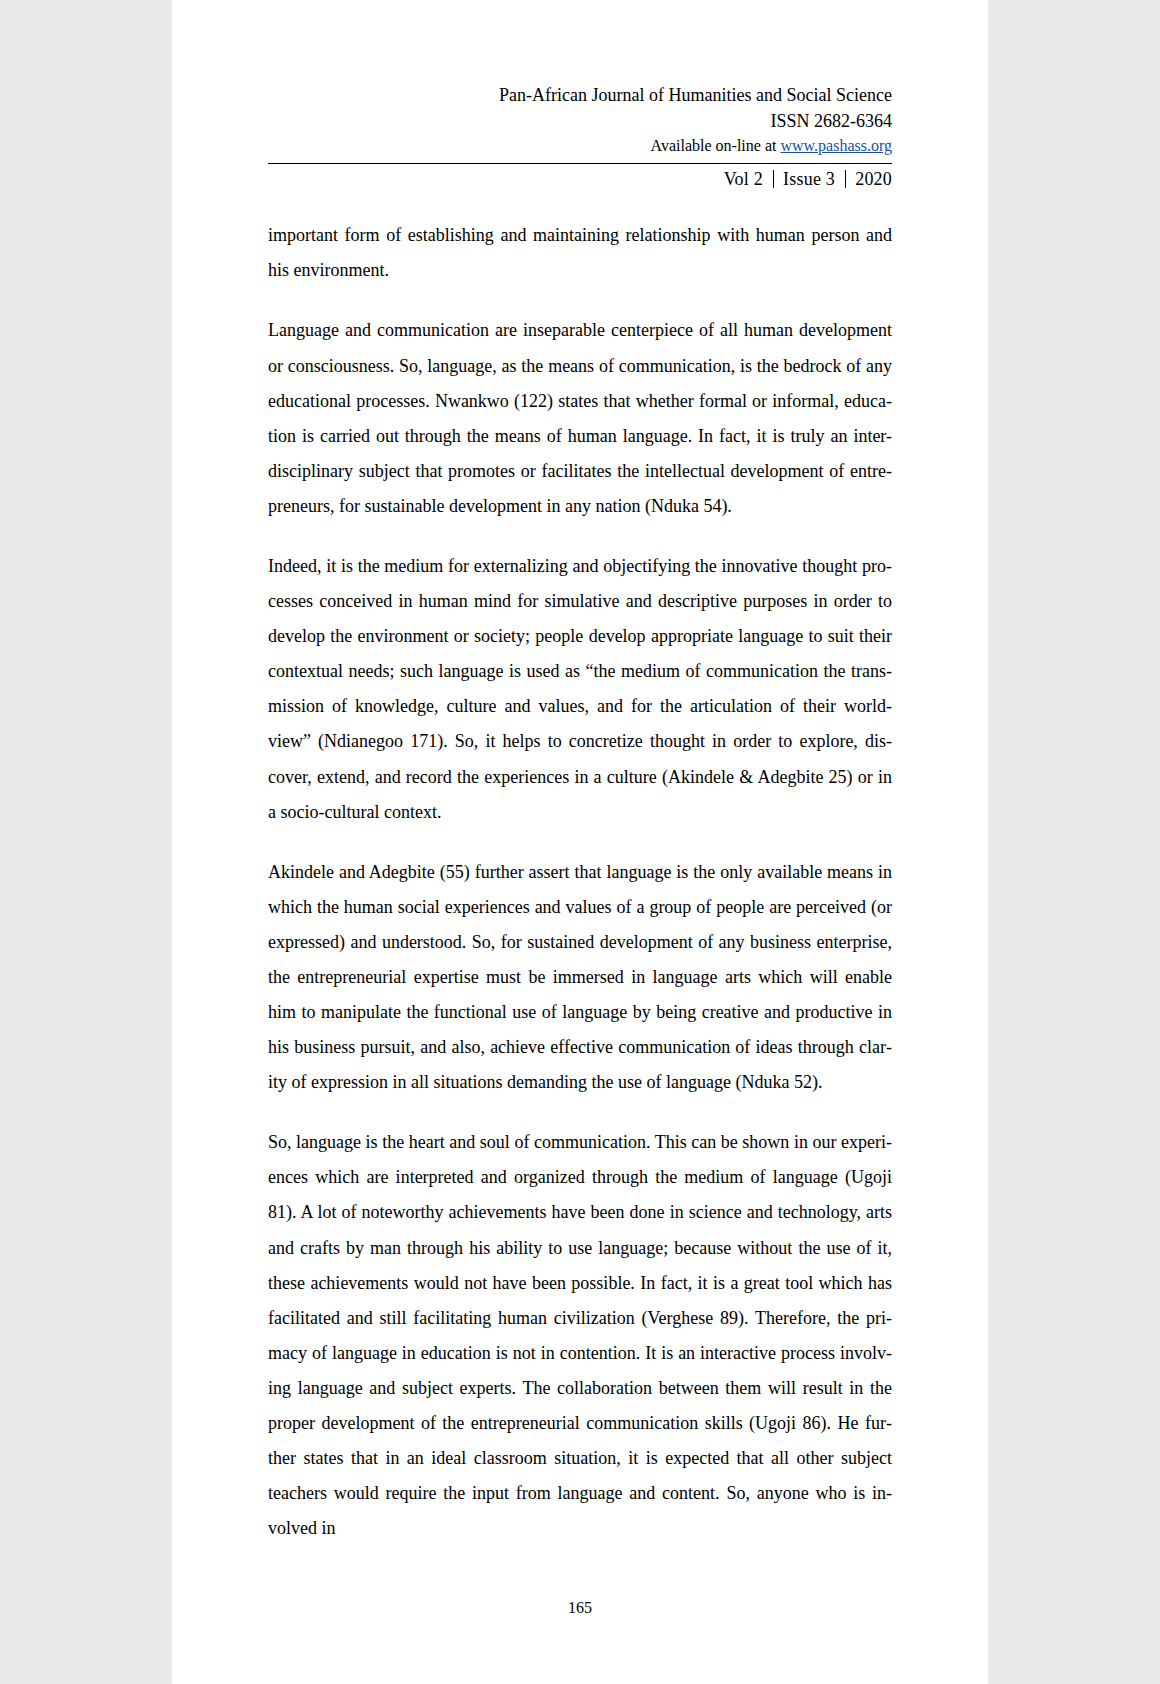Pan-African Journal of Humanities and Social Science ISSN 2682-6364 Available on-line at www.pashass.org
Vol 2 Issue 3 2020
important form of establishing and maintaining relationship with human person and his environment.
Language and communication are inseparable centerpiece of all human development or consciousness. So, language, as the means of communication, is the bedrock of any educational processes. Nwankwo (122) states that whether formal or informal, education is carried out through the means of human language. In fact, it is truly an inter-disciplinary subject that promotes or facilitates the intellectual development of entrepreneurs, for sustainable development in any nation (Nduka 54).
Indeed, it is the medium for externalizing and objectifying the innovative thought processes conceived in human mind for simulative and descriptive purposes in order to develop the environment or society; people develop appropriate language to suit their contextual needs; such language is used as “the medium of communication the transmission of knowledge, culture and values, and for the articulation of their world-view” (Ndianegoo 171). So, it helps to concretize thought in order to explore, discover, extend, and record the experiences in a culture (Akindele & Adegbite 25) or in a socio-cultural context.
Akindele and Adegbite (55) further assert that language is the only available means in which the human social experiences and values of a group of people are perceived (or expressed) and understood. So, for sustained development of any business enterprise, the entrepreneurial expertise must be immersed in language arts which will enable him to manipulate the functional use of language by being creative and productive in his business pursuit, and also, achieve effective communication of ideas through clarity of expression in all situations demanding the use of language (Nduka 52).
So, language is the heart and soul of communication. This can be shown in our experiences which are interpreted and organized through the medium of language (Ugoji 81). A lot of noteworthy achievements have been done in science and technology, arts and crafts by man through his ability to use language; because without the use of it, these achievements would not have been possible. In fact, it is a great tool which has facilitated and still facilitating human civilization (Verghese 89). Therefore, the primacy of language in education is not in contention. It is an interactive process involving language and subject experts. The collaboration between them will result in the proper development of the entrepreneurial communication skills (Ugoji 86). He further states that in an ideal classroom situation, it is expected that all other subject teachers would require the input from language and content. So, anyone who is involved in
165